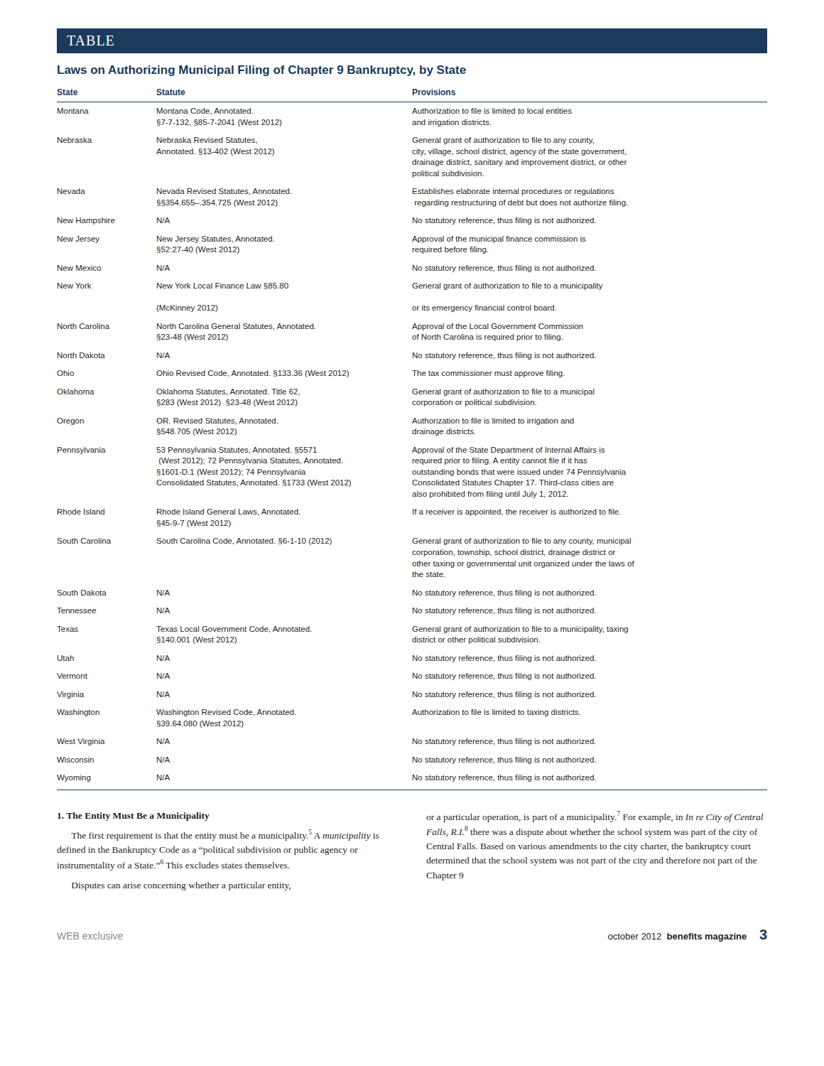TABLE
Laws on Authorizing Municipal Filing of Chapter 9 Bankruptcy, by State
| State | Statute | Provisions |
| --- | --- | --- |
| Montana | Montana Code, Annotated. §7-7-132, §85-7-2041 (West 2012) | Authorization to file is limited to local entities and irrigation districts. |
| Nebraska | Nebraska Revised Statutes, Annotated. §13-402 (West 2012) | General grant of authorization to file to any county, city, village, school district, agency of the state government, drainage district, sanitary and improvement district, or other political subdivision. |
| Nevada | Nevada Revised Statutes, Annotated. §§354.655–.354.725 (West 2012) | Establishes elaborate internal procedures or regulations regarding restructuring of debt but does not authorize filing. |
| New Hampshire | N/A | No statutory reference, thus filing is not authorized. |
| New Jersey | New Jersey Statutes, Annotated. §52:27-40 (West 2012) | Approval of the municipal finance commission is required before filing. |
| New Mexico | N/A | No statutory reference, thus filing is not authorized. |
| New York | New York Local Finance Law §85.80 (McKinney 2012) | General grant of authorization to file to a municipality or its emergency financial control board. |
| North Carolina | North Carolina General Statutes, Annotated. §23-48 (West 2012) | Approval of the Local Government Commission of North Carolina is required prior to filing. |
| North Dakota | N/A | No statutory reference, thus filing is not authorized. |
| Ohio | Ohio Revised Code, Annotated. §133.36 (West 2012) | The tax commissioner must approve filing. |
| Oklahoma | Oklahoma Statutes, Annotated. Title 62, §283 (West 2012) §23-48 (West 2012) | General grant of authorization to file to a municipal corporation or political subdivision. |
| Oregon | OR. Revised Statutes, Annotated. §548.705 (West 2012) | Authorization to file is limited to irrigation and drainage districts. |
| Pennsylvania | 53 Pennsylvania Statutes, Annotated. §5571 (West 2012); 72 Pennsylvania Statutes, Annotated. §1601-D.1 (West 2012); 74 Pennsylvania Consolidated Statutes, Annotated. §1733 (West 2012) | Approval of the State Department of Internal Affairs is required prior to filing. A entity cannot file if it has outstanding bonds that were issued under 74 Pennsylvania Consolidated Statutes Chapter 17. Third-class cities are also prohibited from filing until July 1, 2012. |
| Rhode Island | Rhode Island General Laws, Annotated. §45-9-7 (West 2012) | If a receiver is appointed, the receiver is authorized to file. |
| South Carolina | South Carolina Code, Annotated. §6-1-10 (2012) | General grant of authorization to file to any county, municipal corporation, township, school district, drainage district or other taxing or governmental unit organized under the laws of the state. |
| South Dakota | N/A | No statutory reference, thus filing is not authorized. |
| Tennessee | N/A | No statutory reference, thus filing is not authorized. |
| Texas | Texas Local Government Code, Annotated. §140.001 (West 2012) | General grant of authorization to file to a municipality, taxing district or other political subdivision. |
| Utah | N/A | No statutory reference, thus filing is not authorized. |
| Vermont | N/A | No statutory reference, thus filing is not authorized. |
| Virginia | N/A | No statutory reference, thus filing is not authorized. |
| Washington | Washington Revised Code, Annotated. §39.64.080 (West 2012) | Authorization to file is limited to taxing districts. |
| West Virginia | N/A | No statutory reference, thus filing is not authorized. |
| Wisconsin | N/A | No statutory reference, thus filing is not authorized. |
| Wyoming | N/A | No statutory reference, thus filing is not authorized. |
1. The Entity Must Be a Municipality
The first requirement is that the entity must be a municipality.5 A municipality is defined in the Bankruptcy Code as a “political subdivision or public agency or instrumentality of a State.”6 This excludes states themselves.
Disputes can arise concerning whether a particular entity,
or a particular operation, is part of a municipality.7 For example, in In re City of Central Falls, R.I.8 there was a dispute about whether the school system was part of the city of Central Falls. Based on various amendments to the city charter, the bankruptcy court determined that the school system was not part of the city and therefore not part of the Chapter 9
WEB exclusive
october 2012 benefits magazine 3